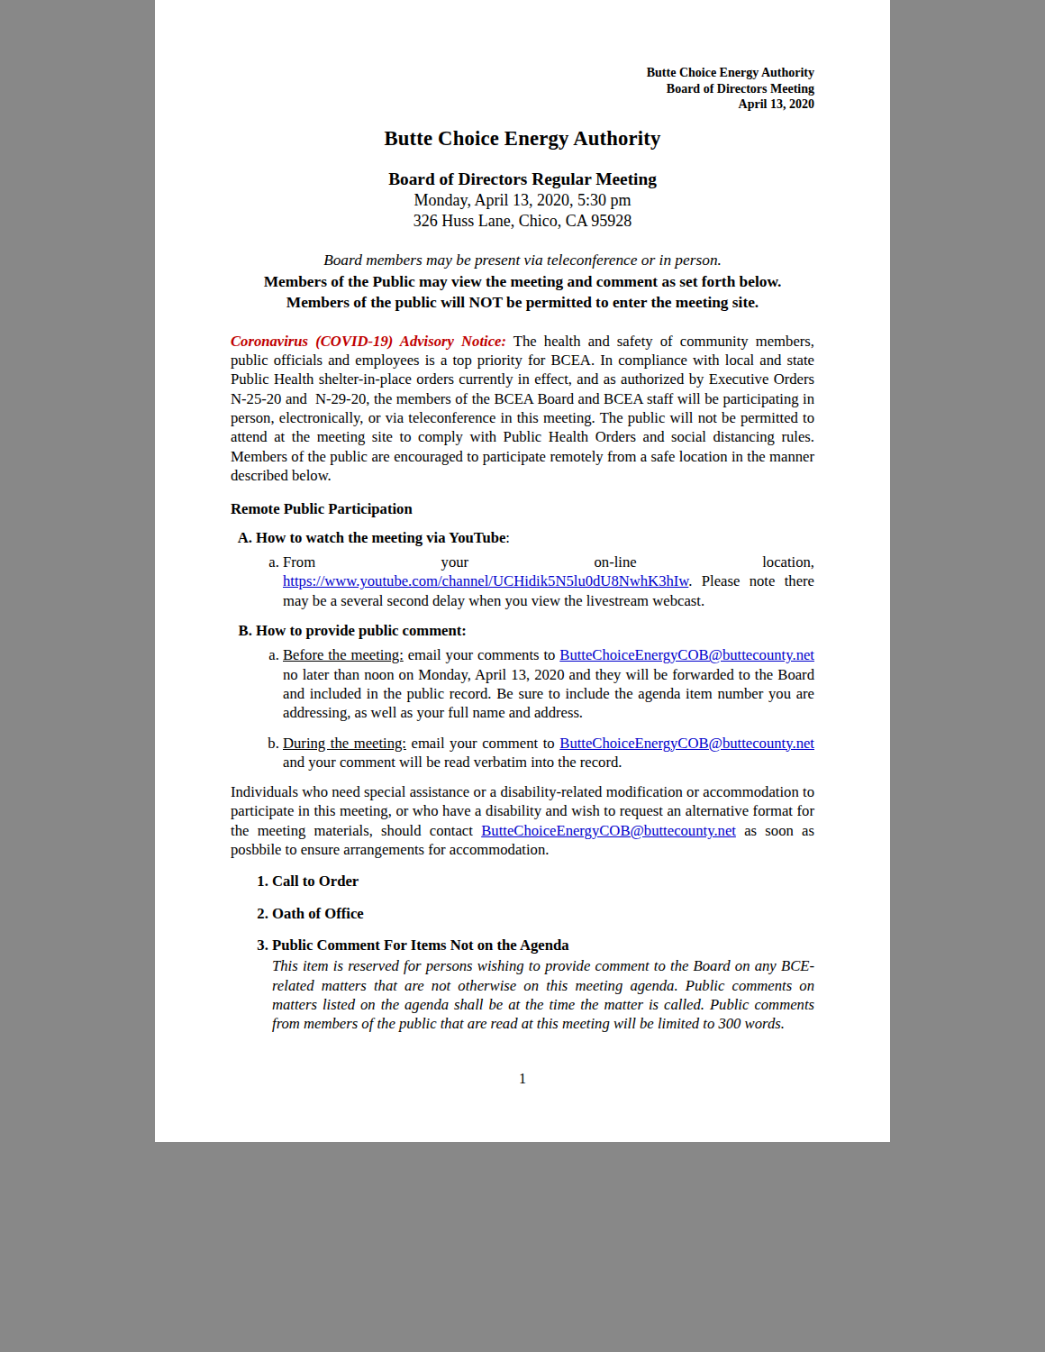Butte Choice Energy Authority
Board of Directors Meeting
April 13, 2020
Butte Choice Energy Authority
Board of Directors Regular Meeting
Monday, April 13, 2020, 5:30 pm
326 Huss Lane, Chico, CA 95928
Board members may be present via teleconference or in person.
Members of the Public may view the meeting and comment as set forth below.
Members of the public will NOT be permitted to enter the meeting site.
Coronavirus (COVID-19) Advisory Notice: The health and safety of community members, public officials and employees is a top priority for BCEA. In compliance with local and state Public Health shelter-in-place orders currently in effect, and as authorized by Executive Orders N-25-20 and N-29-20, the members of the BCEA Board and BCEA staff will be participating in person, electronically, or via teleconference in this meeting. The public will not be permitted to attend at the meeting site to comply with Public Health Orders and social distancing rules. Members of the public are encouraged to participate remotely from a safe location in the manner described below.
Remote Public Participation
How to watch the meeting via YouTube:
From your on-line location, https://www.youtube.com/channel/UCHidik5N5lu0dU8NwhK3hIw. Please note there may be a several second delay when you view the livestream webcast.
How to provide public comment:
Before the meeting: email your comments to ButteChoiceEnergyCOB@buttecounty.net no later than noon on Monday, April 13, 2020 and they will be forwarded to the Board and included in the public record. Be sure to include the agenda item number you are addressing, as well as your full name and address.
During the meeting: email your comment to ButteChoiceEnergyCOB@buttecounty.net and your comment will be read verbatim into the record.
Individuals who need special assistance or a disability-related modification or accommodation to participate in this meeting, or who have a disability and wish to request an alternative format for the meeting materials, should contact ButteChoiceEnergyCOB@buttecounty.net as soon as posbbile to ensure arrangements for accommodation.
Call to Order
Oath of Office
Public Comment For Items Not on the Agenda This item is reserved for persons wishing to provide comment to the Board on any BCE-related matters that are not otherwise on this meeting agenda. Public comments on matters listed on the agenda shall be at the time the matter is called. Public comments from members of the public that are read at this meeting will be limited to 300 words.
1